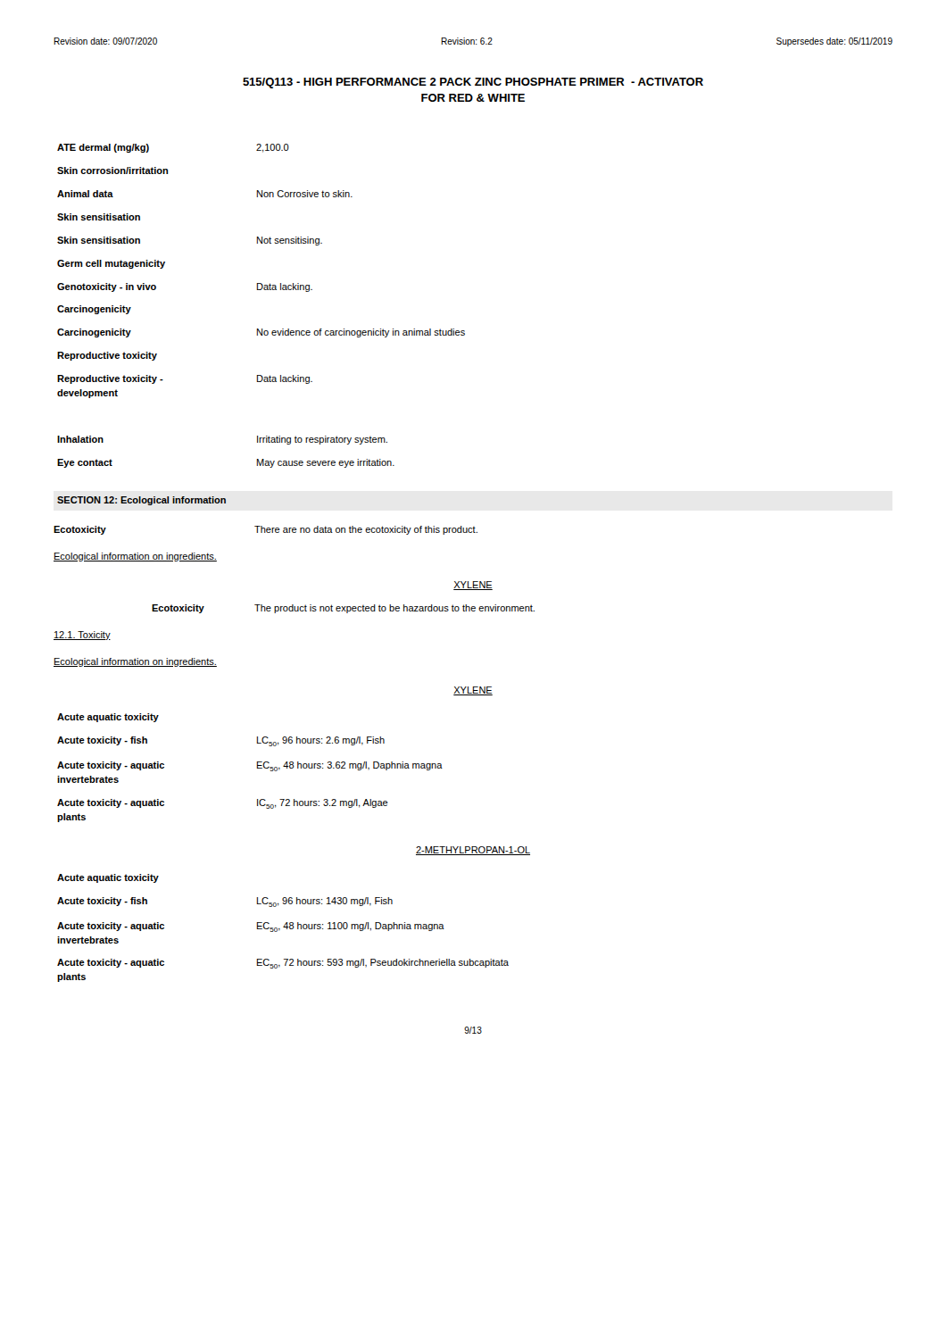Revision date: 09/07/2020
Revision: 6.2
Supersedes date: 05/11/2019
515/Q113 - HIGH PERFORMANCE 2 PACK ZINC PHOSPHATE PRIMER - ACTIVATOR
FOR RED & WHITE
| ATE dermal (mg/kg) | 2,100.0 |
| Skin corrosion/irritation | |
| Animal data | Non Corrosive to skin. |
| Skin sensitisation | |
| Skin sensitisation | Not sensitising. |
| Germ cell mutagenicity | |
| Genotoxicity - in vivo | Data lacking. |
| Carcinogenicity | |
| Carcinogenicity | No evidence of carcinogenicity in animal studies |
| Reproductive toxicity | |
| Reproductive toxicity - development | Data lacking. |
| Inhalation | Irritating to respiratory system. |
| Eye contact | May cause severe eye irritation. |
SECTION 12: Ecological information
Ecotoxicity
There are no data on the ecotoxicity of this product.
Ecological information on ingredients.
XYLENE
Ecotoxicity
The product is not expected to be hazardous to the environment.
12.1. Toxicity
Ecological information on ingredients.
XYLENE
| Acute aquatic toxicity | |
| Acute toxicity - fish | LC 50 , 96 hours: 2.6 mg/l, Fish |
| Acute toxicity - aquatic invertebrates | EC 50 , 48 hours: 3.62 mg/l, Daphnia magna |
| Acute toxicity - aquatic plants | IC 50 , 72 hours: 3.2 mg/l, Algae |
2-METHYLPROPAN-1-OL
| Acute aquatic toxicity | |
| Acute toxicity - fish | LC 50 , 96 hours: 1430 mg/l, Fish |
| Acute toxicity - aquatic invertebrates | EC 50 , 48 hours: 1100 mg/l, Daphnia magna |
| Acute toxicity - aquatic plants | EC 50 , 72 hours: 593 mg/l, Pseudokirchneriella subcapitata |
9/13